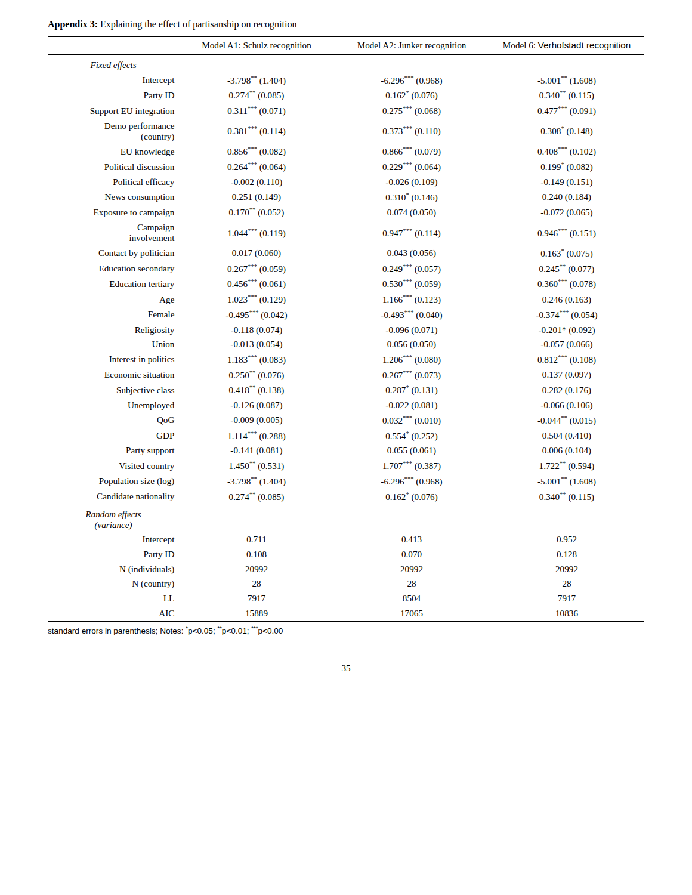Appendix 3: Explaining the effect of partisanship on recognition
| | Model A1: Schulz recognition | Model A2: Junker recognition | Model 6: Verhofstadt recognition |
| --- | --- | --- | --- |
| Fixed effects | | | |
| Intercept | -3.798 ** (1.404) | -6.296 *** (0.968) | -5.001 ** (1.608) |
| Party ID | 0.274 ** (0.085) | 0.162 * (0.076) | 0.340 ** (0.115) |
| Support EU integration | 0.311 *** (0.071) | 0.275 *** (0.068) | 0.477 *** (0.091) |
| Demo performance (country) | 0.381 *** (0.114) | 0.373 *** (0.110) | 0.308 * (0.148) |
| EU knowledge | 0.856 *** (0.082) | 0.866 *** (0.079) | 0.408 *** (0.102) |
| Political discussion | 0.264 *** (0.064) | 0.229 *** (0.064) | 0.199 * (0.082) |
| Political efficacy | -0.002 (0.110) | -0.026 (0.109) | -0.149 (0.151) |
| News consumption | 0.251 (0.149) | 0.310 * (0.146) | 0.240 (0.184) |
| Exposure to campaign | 0.170 ** (0.052) | 0.074 (0.050) | -0.072 (0.065) |
| Campaign involvement | 1.044 *** (0.119) | 0.947 *** (0.114) | 0.946 *** (0.151) |
| Contact by politician | 0.017 (0.060) | 0.043 (0.056) | 0.163 * (0.075) |
| Education secondary | 0.267 *** (0.059) | 0.249 *** (0.057) | 0.245 ** (0.077) |
| Education tertiary | 0.456 *** (0.061) | 0.530 *** (0.059) | 0.360 *** (0.078) |
| Age | 1.023 *** (0.129) | 1.166 *** (0.123) | 0.246 (0.163) |
| Female | -0.495 *** (0.042) | -0.493 *** (0.040) | -0.374 *** (0.054) |
| Religiosity | -0.118 (0.074) | -0.096 (0.071) | -0.201* (0.092) |
| Union | -0.013 (0.054) | 0.056 (0.050) | -0.057 (0.066) |
| Interest in politics | 1.183 *** (0.083) | 1.206 *** (0.080) | 0.812 *** (0.108) |
| Economic situation | 0.250 ** (0.076) | 0.267 *** (0.073) | 0.137 (0.097) |
| Subjective class | 0.418 ** (0.138) | 0.287 * (0.131) | 0.282 (0.176) |
| Unemployed | -0.126 (0.087) | -0.022 (0.081) | -0.066 (0.106) |
| QoG | -0.009 (0.005) | 0.032 *** (0.010) | -0.044 ** (0.015) |
| GDP | 1.114 *** (0.288) | 0.554 * (0.252) | 0.504 (0.410) |
| Party support | -0.141 (0.081) | 0.055 (0.061) | 0.006 (0.104) |
| Visited country | 1.450 ** (0.531) | 1.707 *** (0.387) | 1.722 ** (0.594) |
| Population size (log) | -3.798 ** (1.404) | -6.296 *** (0.968) | -5.001 ** (1.608) |
| Candidate nationality | 0.274 ** (0.085) | 0.162 * (0.076) | 0.340 ** (0.115) |
| Random effects (variance) | | | |
| Intercept | 0.711 | 0.413 | 0.952 |
| Party ID | 0.108 | 0.070 | 0.128 |
| N (individuals) | 20992 | 20992 | 20992 |
| N (country) | 28 | 28 | 28 |
| LL | 7917 | 8504 | 7917 |
| AIC | 15889 | 17065 | 10836 |
standard errors in parenthesis; Notes: *p<0.05; **p<0.01; ***p<0.00
35